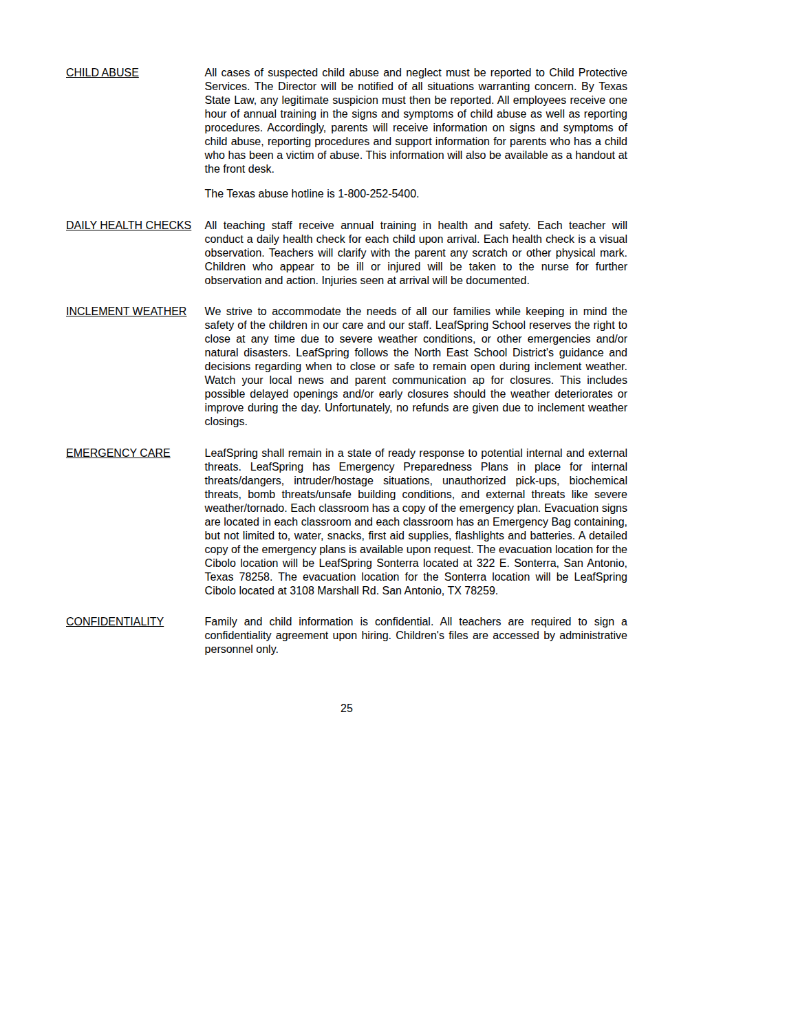| CHILD ABUSE | All cases of suspected child abuse and neglect must be reported to Child Protective Services. The Director will be notified of all situations warranting concern. By Texas State Law, any legitimate suspicion must then be reported. All employees receive one hour of annual training in the signs and symptoms of child abuse as well as reporting procedures. Accordingly, parents will receive information on signs and symptoms of child abuse, reporting procedures and support information for parents who has a child who has been a victim of abuse. This information will also be available as a handout at the front desk. The Texas abuse hotline is 1-800-252-5400. |
| DAILY HEALTH CHECKS | All teaching staff receive annual training in health and safety. Each teacher will conduct a daily health check for each child upon arrival. Each health check is a visual observation. Teachers will clarify with the parent any scratch or other physical mark. Children who appear to be ill or injured will be taken to the nurse for further observation and action. Injuries seen at arrival will be documented. |
| INCLEMENT WEATHER | We strive to accommodate the needs of all our families while keeping in mind the safety of the children in our care and our staff. LeafSpring School reserves the right to close at any time due to severe weather conditions, or other emergencies and/or natural disasters. LeafSpring follows the North East School District's guidance and decisions regarding when to close or safe to remain open during inclement weather. Watch your local news and parent communication ap for closures. This includes possible delayed openings and/or early closures should the weather deteriorates or improve during the day. Unfortunately, no refunds are given due to inclement weather closings. |
| EMERGENCY CARE | LeafSpring shall remain in a state of ready response to potential internal and external threats. LeafSpring has Emergency Preparedness Plans in place for internal threats/dangers, intruder/hostage situations, unauthorized pick-ups, biochemical threats, bomb threats/unsafe building conditions, and external threats like severe weather/tornado. Each classroom has a copy of the emergency plan. Evacuation signs are located in each classroom and each classroom has an Emergency Bag containing, but not limited to, water, snacks, first aid supplies, flashlights and batteries. A detailed copy of the emergency plans is available upon request. The evacuation location for the Cibolo location will be LeafSpring Sonterra located at 322 E. Sonterra, San Antonio, Texas 78258. The evacuation location for the Sonterra location will be LeafSpring Cibolo located at 3108 Marshall Rd. San Antonio, TX 78259. |
| CONFIDENTIALITY | Family and child information is confidential. All teachers are required to sign a confidentiality agreement upon hiring. Children's files are accessed by administrative personnel only. |
25